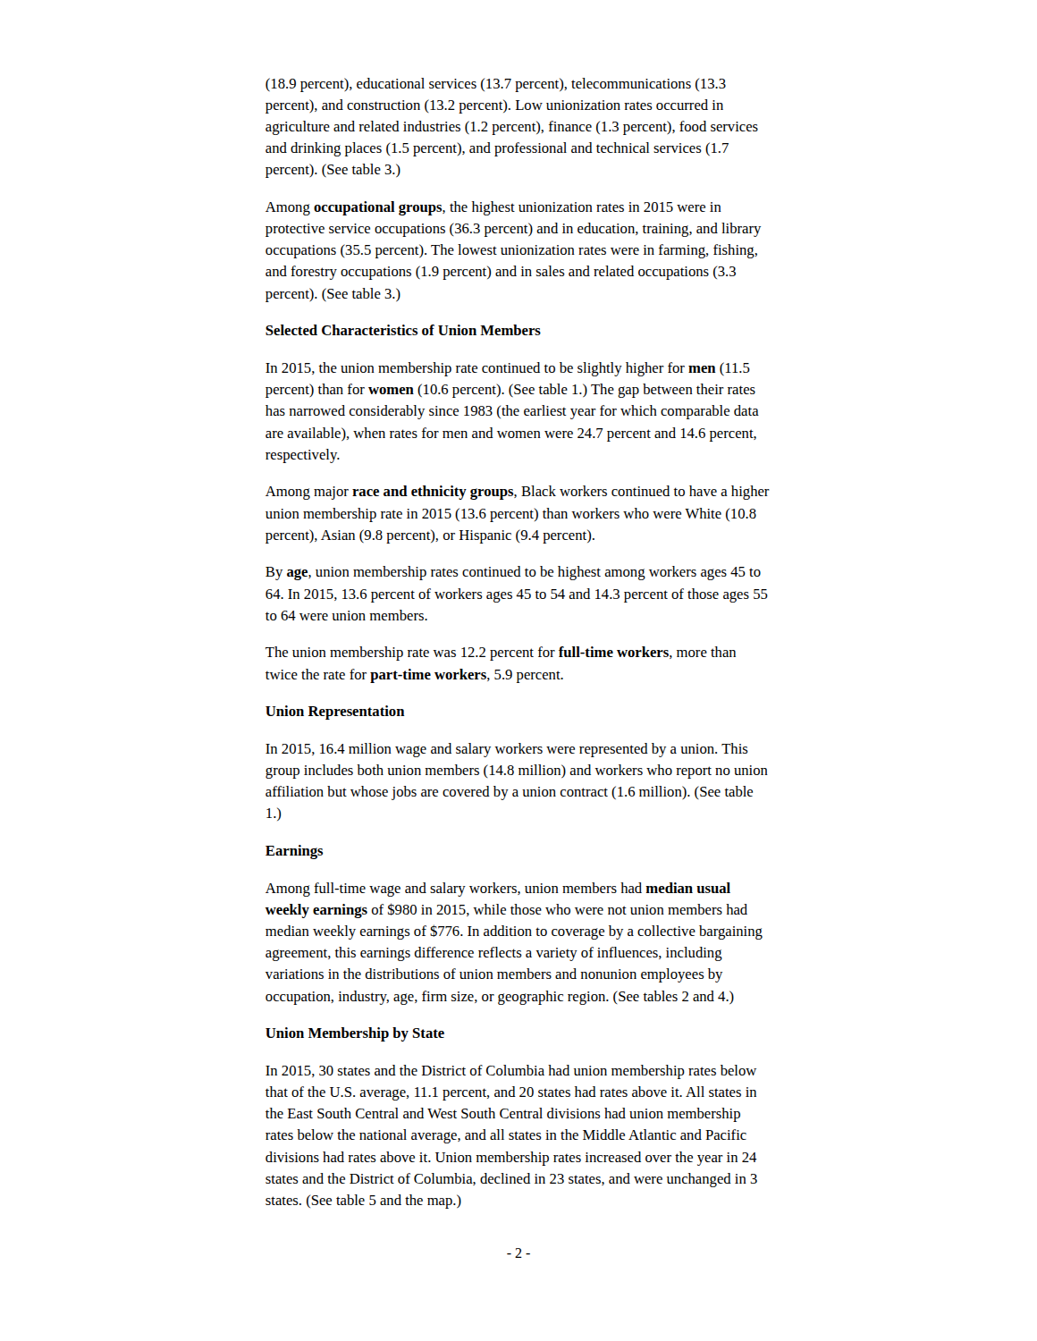(18.9 percent), educational services (13.7 percent), telecommunications (13.3 percent), and construction (13.2 percent). Low unionization rates occurred in agriculture and related industries (1.2 percent), finance (1.3 percent), food services and drinking places (1.5 percent), and professional and technical services (1.7 percent). (See table 3.)
Among occupational groups, the highest unionization rates in 2015 were in protective service occupations (36.3 percent) and in education, training, and library occupations (35.5 percent). The lowest unionization rates were in farming, fishing, and forestry occupations (1.9 percent) and in sales and related occupations (3.3 percent). (See table 3.)
Selected Characteristics of Union Members
In 2015, the union membership rate continued to be slightly higher for men (11.5 percent) than for women (10.6 percent). (See table 1.) The gap between their rates has narrowed considerably since 1983 (the earliest year for which comparable data are available), when rates for men and women were 24.7 percent and 14.6 percent, respectively.
Among major race and ethnicity groups, Black workers continued to have a higher union membership rate in 2015 (13.6 percent) than workers who were White (10.8 percent), Asian (9.8 percent), or Hispanic (9.4 percent).
By age, union membership rates continued to be highest among workers ages 45 to 64. In 2015, 13.6 percent of workers ages 45 to 54 and 14.3 percent of those ages 55 to 64 were union members.
The union membership rate was 12.2 percent for full-time workers, more than twice the rate for part-time workers, 5.9 percent.
Union Representation
In 2015, 16.4 million wage and salary workers were represented by a union. This group includes both union members (14.8 million) and workers who report no union affiliation but whose jobs are covered by a union contract (1.6 million). (See table 1.)
Earnings
Among full-time wage and salary workers, union members had median usual weekly earnings of $980 in 2015, while those who were not union members had median weekly earnings of $776. In addition to coverage by a collective bargaining agreement, this earnings difference reflects a variety of influences, including variations in the distributions of union members and nonunion employees by occupation, industry, age, firm size, or geographic region. (See tables 2 and 4.)
Union Membership by State
In 2015, 30 states and the District of Columbia had union membership rates below that of the U.S. average, 11.1 percent, and 20 states had rates above it. All states in the East South Central and West South Central divisions had union membership rates below the national average, and all states in the Middle Atlantic and Pacific divisions had rates above it. Union membership rates increased over the year in 24 states and the District of Columbia, declined in 23 states, and were unchanged in 3 states. (See table 5 and the map.)
- 2 -